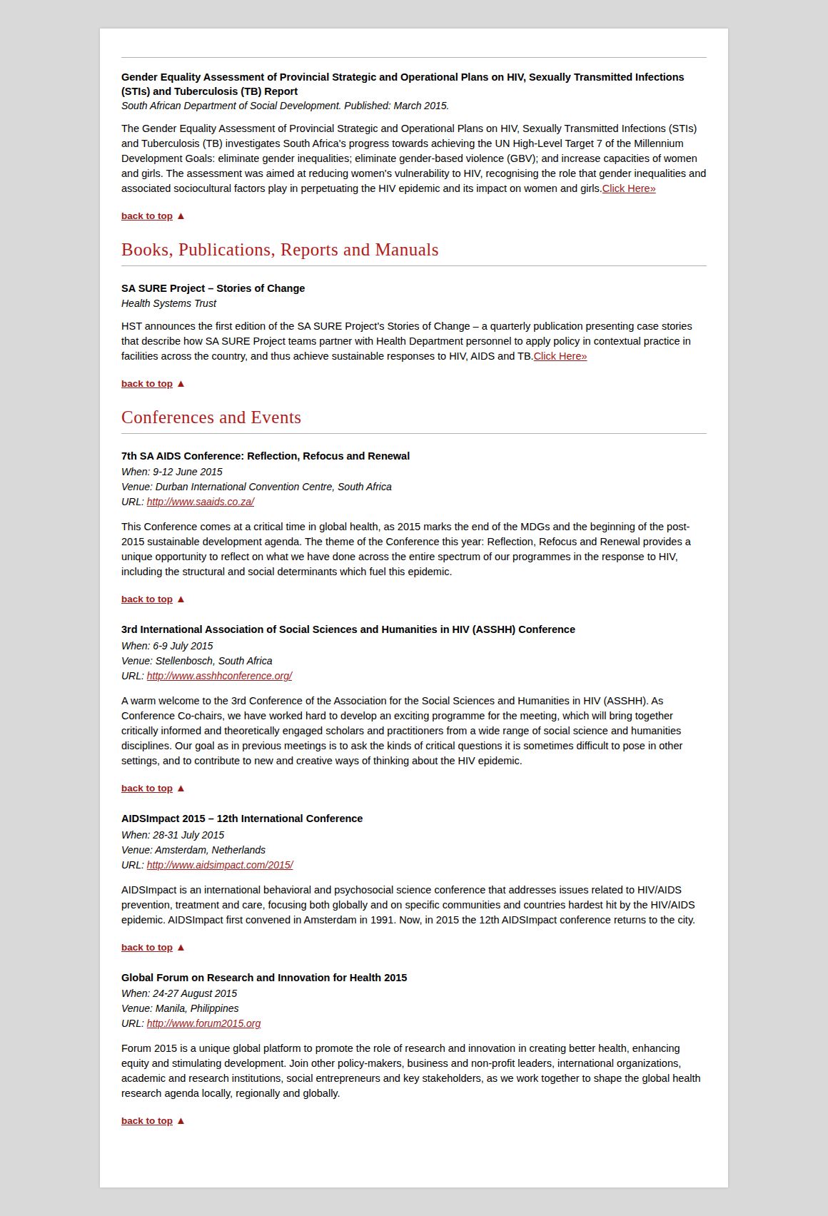Gender Equality Assessment of Provincial Strategic and Operational Plans on HIV, Sexually Transmitted Infections (STIs) and Tuberculosis (TB) Report
South African Department of Social Development. Published: March 2015.
The Gender Equality Assessment of Provincial Strategic and Operational Plans on HIV, Sexually Transmitted Infections (STIs) and Tuberculosis (TB) investigates South Africa's progress towards achieving the UN High-Level Target 7 of the Millennium Development Goals: eliminate gender inequalities; eliminate gender-based violence (GBV); and increase capacities of women and girls. The assessment was aimed at reducing women's vulnerability to HIV, recognising the role that gender inequalities and associated sociocultural factors play in perpetuating the HIV epidemic and its impact on women and girls.Click Here»
back to top▲
Books, Publications, Reports and Manuals
SA SURE Project – Stories of Change
Health Systems Trust
HST announces the first edition of the SA SURE Project's Stories of Change – a quarterly publication presenting case stories that describe how SA SURE Project teams partner with Health Department personnel to apply policy in contextual practice in facilities across the country, and thus achieve sustainable responses to HIV, AIDS and TB.Click Here»
back to top▲
Conferences and Events
7th SA AIDS Conference: Reflection, Refocus and Renewal
When: 9-12 June 2015
Venue: Durban International Convention Centre, South Africa
URL: http://www.saaids.co.za/
This Conference comes at a critical time in global health, as 2015 marks the end of the MDGs and the beginning of the post-2015 sustainable development agenda. The theme of the Conference this year: Reflection, Refocus and Renewal provides a unique opportunity to reflect on what we have done across the entire spectrum of our programmes in the response to HIV, including the structural and social determinants which fuel this epidemic.
back to top▲
3rd International Association of Social Sciences and Humanities in HIV (ASSHH) Conference
When: 6-9 July 2015
Venue: Stellenbosch, South Africa
URL: http://www.asshhconference.org/
A warm welcome to the 3rd Conference of the Association for the Social Sciences and Humanities in HIV (ASSHH). As Conference Co-chairs, we have worked hard to develop an exciting programme for the meeting, which will bring together critically informed and theoretically engaged scholars and practitioners from a wide range of social science and humanities disciplines. Our goal as in previous meetings is to ask the kinds of critical questions it is sometimes difficult to pose in other settings, and to contribute to new and creative ways of thinking about the HIV epidemic.
back to top▲
AIDSImpact 2015 – 12th International Conference
When: 28-31 July 2015
Venue: Amsterdam, Netherlands
URL: http://www.aidsimpact.com/2015/
AIDSImpact is an international behavioral and psychosocial science conference that addresses issues related to HIV/AIDS prevention, treatment and care, focusing both globally and on specific communities and countries hardest hit by the HIV/AIDS epidemic. AIDSImpact first convened in Amsterdam in 1991. Now, in 2015 the 12th AIDSImpact conference returns to the city.
back to top▲
Global Forum on Research and Innovation for Health 2015
When: 24-27 August 2015
Venue: Manila, Philippines
URL: http://www.forum2015.org
Forum 2015 is a unique global platform to promote the role of research and innovation in creating better health, enhancing equity and stimulating development. Join other policy-makers, business and non-profit leaders, international organizations, academic and research institutions, social entrepreneurs and key stakeholders, as we work together to shape the global health research agenda locally, regionally and globally.
back to top▲